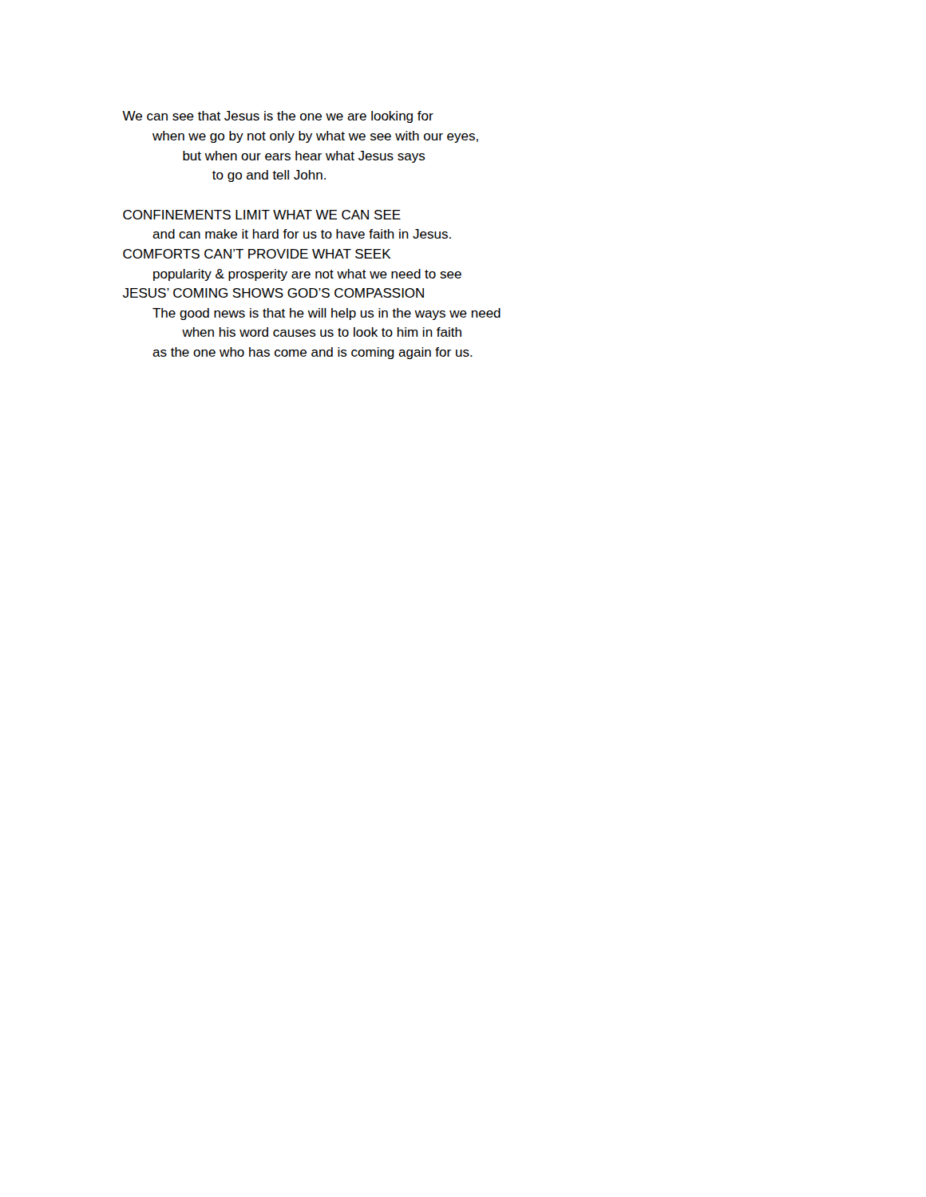We can see that Jesus is the one we are looking for
when we go by not only by what we see with our eyes,
but when our ears hear what Jesus says
to go and tell John.
CONFINEMENTS LIMIT WHAT WE CAN SEE
and can make it hard for us to have faith in Jesus.
COMFORTS CAN’T PROVIDE WHAT SEEK
popularity & prosperity are not what we need to see
JESUS’ COMING SHOWS GOD’S COMPASSION
The good news is that he will help us in the ways we need
when his word causes us to look to him in faith
as the one who has come and is coming again for us.